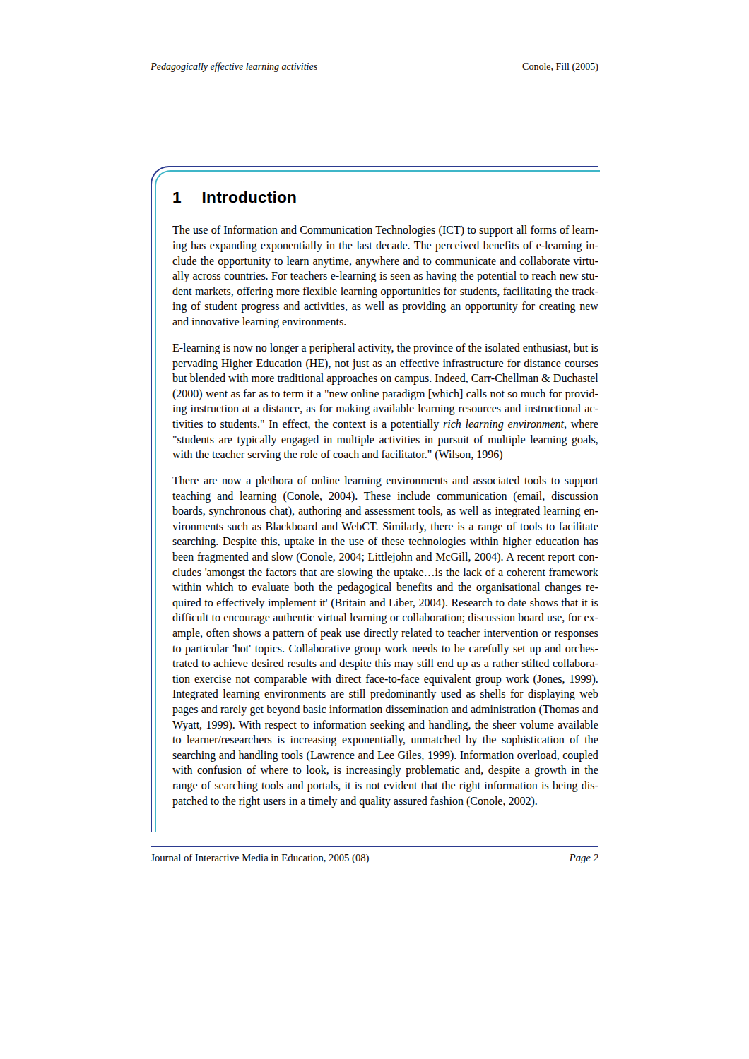Pedagogically effective learning activities Conole, Fill (2005)
1 Introduction
The use of Information and Communication Technologies (ICT) to support all forms of learning has expanding exponentially in the last decade. The perceived benefits of e-learning include the opportunity to learn anytime, anywhere and to communicate and collaborate virtually across countries. For teachers e-learning is seen as having the potential to reach new student markets, offering more flexible learning opportunities for students, facilitating the tracking of student progress and activities, as well as providing an opportunity for creating new and innovative learning environments.
E-learning is now no longer a peripheral activity, the province of the isolated enthusiast, but is pervading Higher Education (HE), not just as an effective infrastructure for distance courses but blended with more traditional approaches on campus. Indeed, Carr-Chellman & Duchastel (2000) went as far as to term it a "new online paradigm [which] calls not so much for providing instruction at a distance, as for making available learning resources and instructional activities to students." In effect, the context is a potentially rich learning environment, where "students are typically engaged in multiple activities in pursuit of multiple learning goals, with the teacher serving the role of coach and facilitator." (Wilson, 1996)
There are now a plethora of online learning environments and associated tools to support teaching and learning (Conole, 2004). These include communication (email, discussion boards, synchronous chat), authoring and assessment tools, as well as integrated learning environments such as Blackboard and WebCT. Similarly, there is a range of tools to facilitate searching. Despite this, uptake in the use of these technologies within higher education has been fragmented and slow (Conole, 2004; Littlejohn and McGill, 2004). A recent report concludes 'amongst the factors that are slowing the uptake…is the lack of a coherent framework within which to evaluate both the pedagogical benefits and the organisational changes required to effectively implement it' (Britain and Liber, 2004). Research to date shows that it is difficult to encourage authentic virtual learning or collaboration; discussion board use, for example, often shows a pattern of peak use directly related to teacher intervention or responses to particular 'hot' topics. Collaborative group work needs to be carefully set up and orchestrated to achieve desired results and despite this may still end up as a rather stilted collaboration exercise not comparable with direct face-to-face equivalent group work (Jones, 1999). Integrated learning environments are still predominantly used as shells for displaying web pages and rarely get beyond basic information dissemination and administration (Thomas and Wyatt, 1999). With respect to information seeking and handling, the sheer volume available to learner/researchers is increasing exponentially, unmatched by the sophistication of the searching and handling tools (Lawrence and Lee Giles, 1999). Information overload, coupled with confusion of where to look, is increasingly problematic and, despite a growth in the range of searching tools and portals, it is not evident that the right information is being dispatched to the right users in a timely and quality assured fashion (Conole, 2002).
Journal of Interactive Media in Education, 2005 (08) Page 2